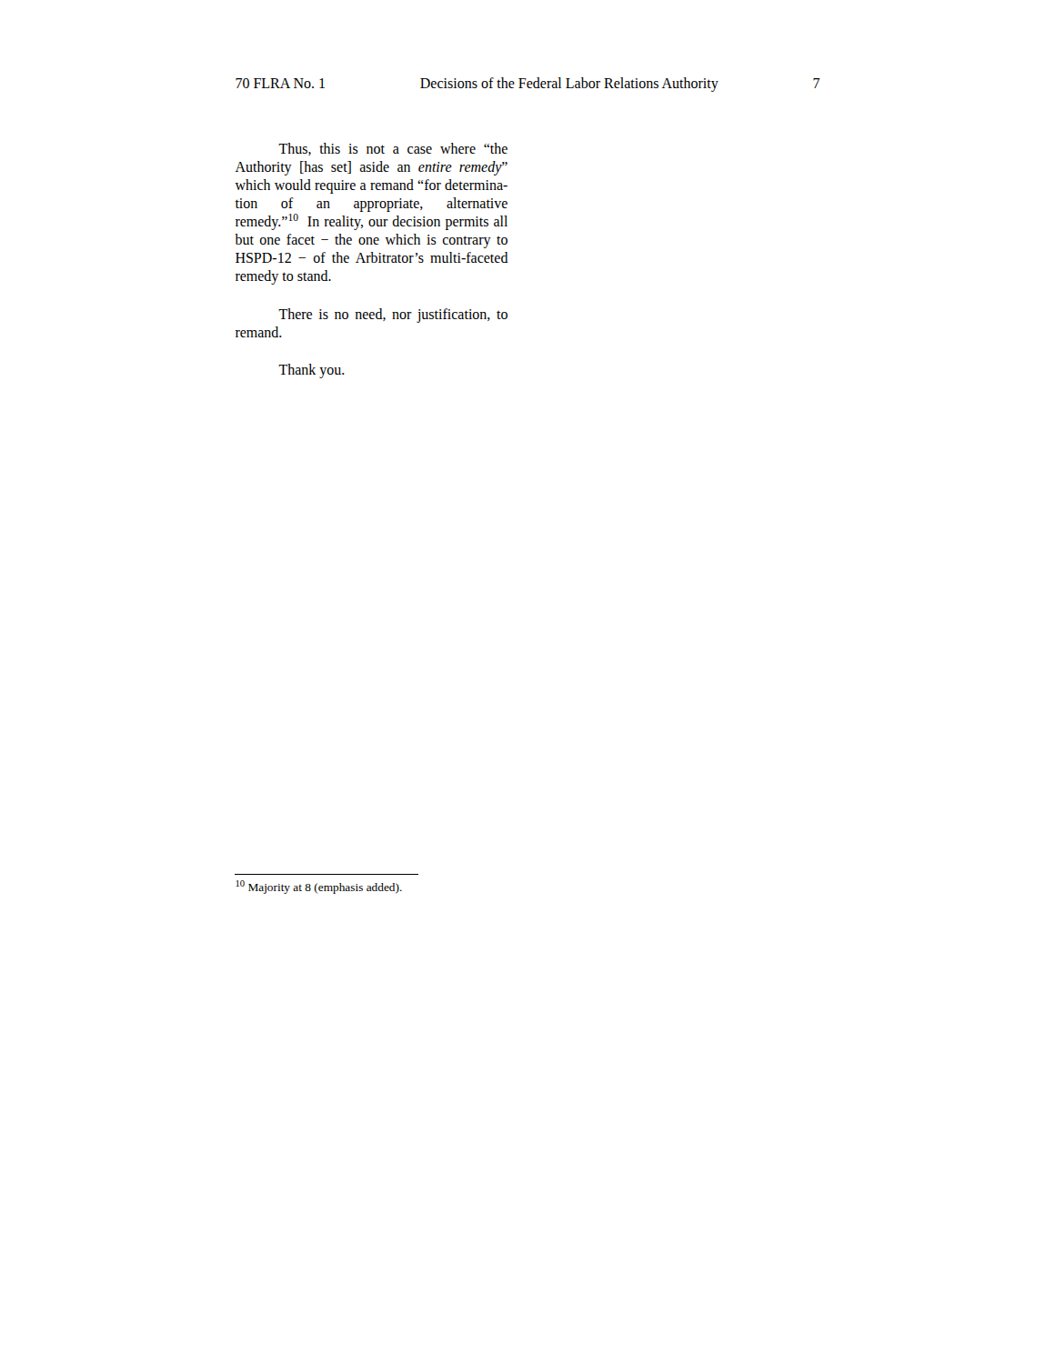70 FLRA No. 1
Decisions of the Federal Labor Relations Authority
7
Thus, this is not a case where “the Authority [has set] aside an entire remedy” which would require a remand “for determination of an appropriate, alternative remedy.”10 In reality, our decision permits all but one facet − the one which is contrary to HSPD-12 − of the Arbitrator’s multi-faceted remedy to stand.
There is no need, nor justification, to remand.
Thank you.
10 Majority at 8 (emphasis added).